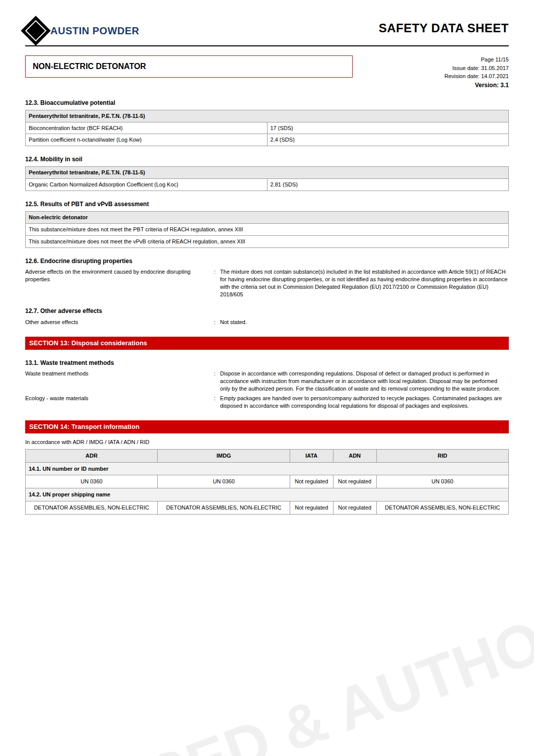AUSTIN POWDER
SAFETY DATA SHEET
NON-ELECTRIC DETONATOR
Page 11/15
Issue date: 31.05.2017
Revision date: 14.07.2021
Version: 3.1
12.3. Bioaccumulative potential
| Pentaerythritol tetranitrate, P.E.T.N. (78-11-5) |
| --- |
| Bioconcentration factor (BCF REACH) | 17 (SDS) |
| Partition coefficient n-octanol/water (Log Kow) | 2.4 (SDS) |
12.4. Mobility in soil
| Pentaerythritol tetranitrate, P.E.T.N. (78-11-5) |
| --- |
| Organic Carbon Normalized Adsorption Coefficient (Log Koc) | 2.81 (SDS) |
12.5. Results of PBT and vPvB assessment
| Non-electric detonator |
| --- |
| This substance/mixture does not meet the PBT criteria of REACH regulation, annex XIII |
| This substance/mixture does not meet the vPvB criteria of REACH regulation, annex XIII |
12.6. Endocrine disrupting properties
Adverse effects on the environment caused by endocrine disrupting properties
:
The mixture does not contain substance(s) included in the list established in accordance with Article 59(1) of REACH for having endocrine disrupting properties, or is not identified as having endocrine disrupting properties in accordance with the criteria set out in Commission Delegated Regulation (EU) 2017/2100 or Commission Regulation (EU) 2018/605
12.7. Other adverse effects
Other adverse effects
:
Not stated.
SECTION 13: Disposal considerations
13.1. Waste treatment methods
Waste treatment methods
:
Dispose in accordance with corresponding regulations. Disposal of defect or damaged product is performed in accordance with instruction from manufacturer or in accordance with local regulation. Disposal may be performed only by the authorized person. For the classification of waste and its removal corresponding to the waste producer.
Ecology - waste materials
:
Empty packages are handed over to person/company authorized to recycle packages. Contaminated packages are disposed in accordance with corresponding local regulations for disposal of packages and explosives.
SECTION 14: Transport information
In accordance with ADR / IMDG / IATA / ADN / RID
| ADR | IMDG | IATA | ADN | RID |
| --- | --- | --- | --- | --- |
| 14.1. UN number or ID number |
| UN 0360 | UN 0360 | Not regulated | Not regulated | UN 0360 |
| 14.2. UN proper shipping name |
| DETONATOR ASSEMBLIES, NON-ELECTRIC | DETONATOR ASSEMBLIES, NON-ELECTRIC | Not regulated | Not regulated | DETONATOR ASSEMBLIES, NON-ELECTRIC |
USED & AUTHORIZED